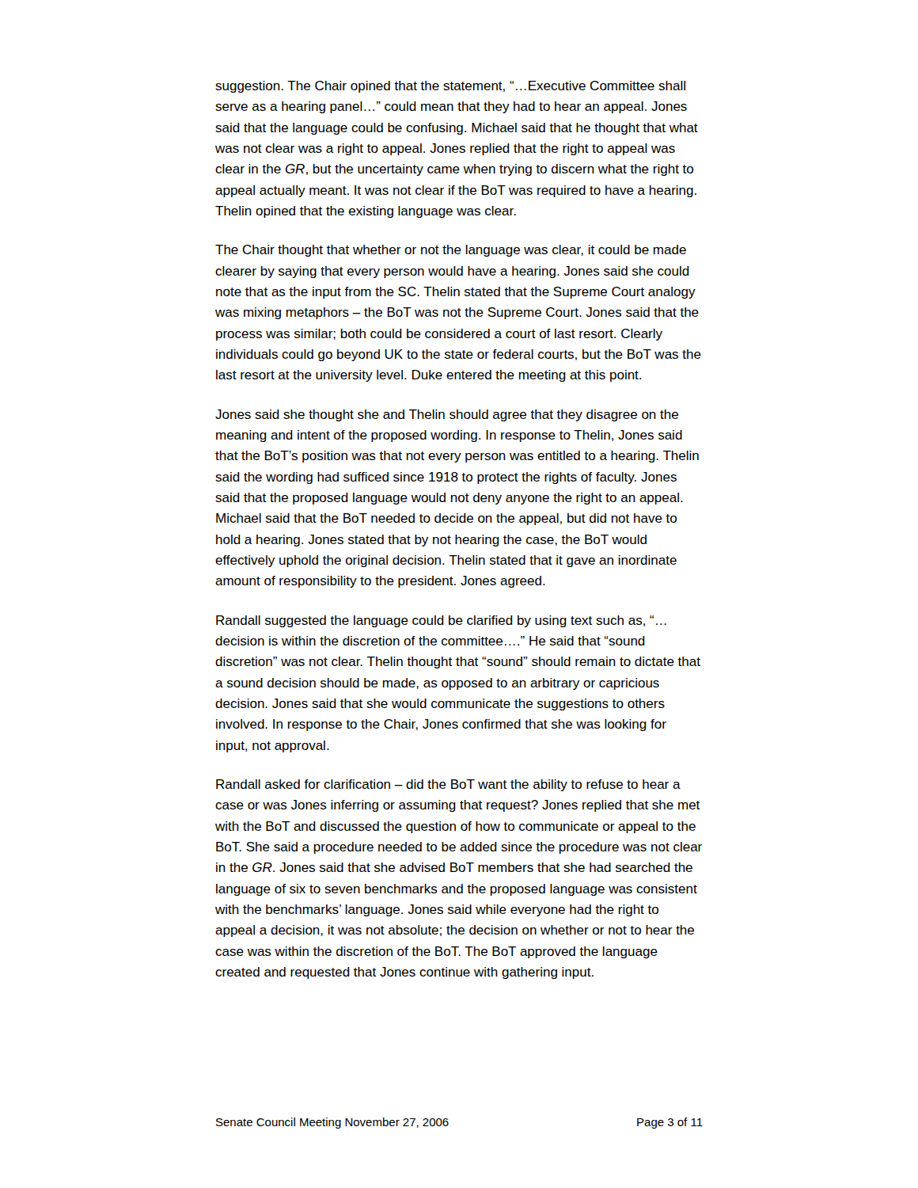suggestion. The Chair opined that the statement, “…Executive Committee shall serve as a hearing panel…” could mean that they had to hear an appeal. Jones said that the language could be confusing. Michael said that he thought that what was not clear was a right to appeal. Jones replied that the right to appeal was clear in the GR, but the uncertainty came when trying to discern what the right to appeal actually meant. It was not clear if the BoT was required to have a hearing. Thelin opined that the existing language was clear.
The Chair thought that whether or not the language was clear, it could be made clearer by saying that every person would have a hearing. Jones said she could note that as the input from the SC. Thelin stated that the Supreme Court analogy was mixing metaphors – the BoT was not the Supreme Court. Jones said that the process was similar; both could be considered a court of last resort. Clearly individuals could go beyond UK to the state or federal courts, but the BoT was the last resort at the university level. Duke entered the meeting at this point.
Jones said she thought she and Thelin should agree that they disagree on the meaning and intent of the proposed wording. In response to Thelin, Jones said that the BoT’s position was that not every person was entitled to a hearing. Thelin said the wording had sufficed since 1918 to protect the rights of faculty. Jones said that the proposed language would not deny anyone the right to an appeal. Michael said that the BoT needed to decide on the appeal, but did not have to hold a hearing. Jones stated that by not hearing the case, the BoT would effectively uphold the original decision. Thelin stated that it gave an inordinate amount of responsibility to the president. Jones agreed.
Randall suggested the language could be clarified by using text such as, “…decision is within the discretion of the committee….” He said that “sound discretion” was not clear. Thelin thought that “sound” should remain to dictate that a sound decision should be made, as opposed to an arbitrary or capricious decision. Jones said that she would communicate the suggestions to others involved. In response to the Chair, Jones confirmed that she was looking for input, not approval.
Randall asked for clarification – did the BoT want the ability to refuse to hear a case or was Jones inferring or assuming that request? Jones replied that she met with the BoT and discussed the question of how to communicate or appeal to the BoT. She said a procedure needed to be added since the procedure was not clear in the GR. Jones said that she advised BoT members that she had searched the language of six to seven benchmarks and the proposed language was consistent with the benchmarks’ language. Jones said while everyone had the right to appeal a decision, it was not absolute; the decision on whether or not to hear the case was within the discretion of the BoT. The BoT approved the language created and requested that Jones continue with gathering input.
Senate Council Meeting November 27, 2006
Page 3 of 11